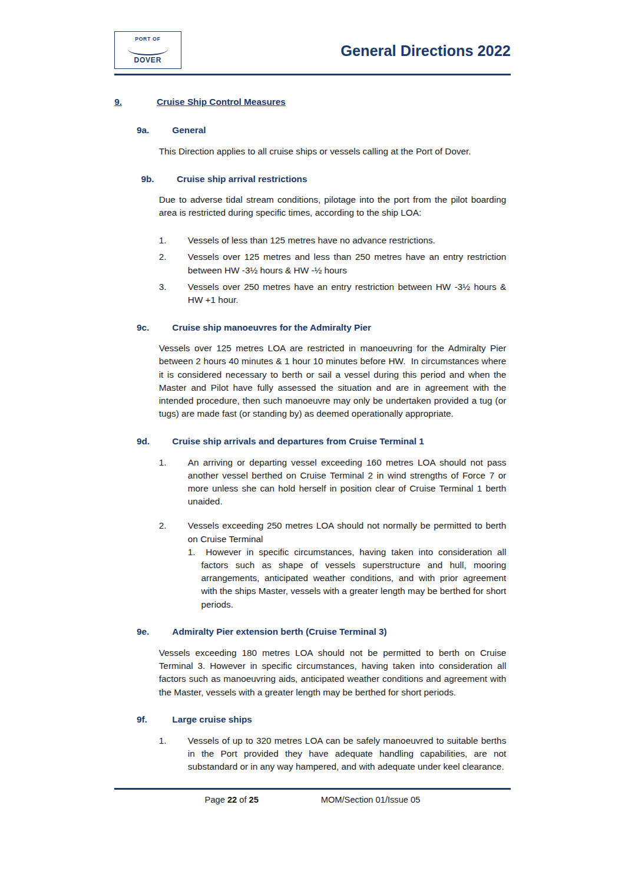PORT OF DOVER
General Directions 2022
9. Cruise Ship Control Measures
9a. General
This Direction applies to all cruise ships or vessels calling at the Port of Dover.
9b. Cruise ship arrival restrictions
Due to adverse tidal stream conditions, pilotage into the port from the pilot boarding area is restricted during specific times, according to the ship LOA:
Vessels of less than 125 metres have no advance restrictions.
Vessels over 125 metres and less than 250 metres have an entry restriction between HW -3½ hours & HW -½ hours
Vessels over 250 metres have an entry restriction between HW -3½ hours & HW +1 hour.
9c. Cruise ship manoeuvres for the Admiralty Pier
Vessels over 125 metres LOA are restricted in manoeuvring for the Admiralty Pier between 2 hours 40 minutes & 1 hour 10 minutes before HW. In circumstances where it is considered necessary to berth or sail a vessel during this period and when the Master and Pilot have fully assessed the situation and are in agreement with the intended procedure, then such manoeuvre may only be undertaken provided a tug (or tugs) are made fast (or standing by) as deemed operationally appropriate.
9d. Cruise ship arrivals and departures from Cruise Terminal 1
An arriving or departing vessel exceeding 160 metres LOA should not pass another vessel berthed on Cruise Terminal 2 in wind strengths of Force 7 or more unless she can hold herself in position clear of Cruise Terminal 1 berth unaided.
Vessels exceeding 250 metres LOA should not normally be permitted to berth on Cruise Terminal 1. However in specific circumstances, having taken into consideration all factors such as shape of vessels superstructure and hull, mooring arrangements, anticipated weather conditions, and with prior agreement with the ships Master, vessels with a greater length may be berthed for short periods.
9e. Admiralty Pier extension berth (Cruise Terminal 3)
Vessels exceeding 180 metres LOA should not be permitted to berth on Cruise Terminal 3. However in specific circumstances, having taken into consideration all factors such as manoeuvring aids, anticipated weather conditions and agreement with the Master, vessels with a greater length may be berthed for short periods.
9f. Large cruise ships
Vessels of up to 320 metres LOA can be safely manoeuvred to suitable berths in the Port provided they have adequate handling capabilities, are not substandard or in any way hampered, and with adequate under keel clearance.
Page 22 of 25
MOM/Section 01/Issue 05